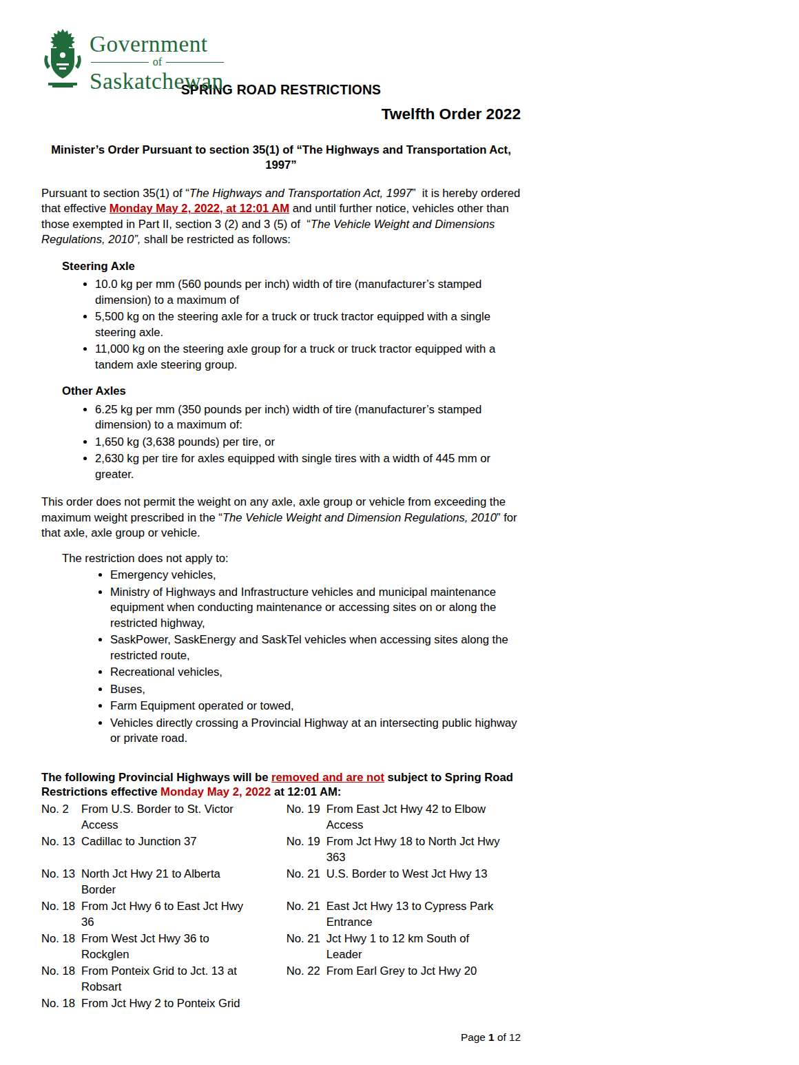Government
of
Saskatchewan
SPRING ROAD RESTRICTIONS
Twelfth Order 2022
Minister’s Order Pursuant to section 35(1) of “The Highways and Transportation Act, 1997”
Pursuant to section 35(1) of “The Highways and Transportation Act, 1997” it is hereby ordered that effective Monday May 2, 2022, at 12:01 AM and until further notice, vehicles other than those exempted in Part II, section 3 (2) and 3 (5) of “The Vehicle Weight and Dimensions Regulations, 2010”, shall be restricted as follows:
Steering Axle
10.0 kg per mm (560 pounds per inch) width of tire (manufacturer’s stamped dimension) to a maximum of
5,500 kg on the steering axle for a truck or truck tractor equipped with a single steering axle.
11,000 kg on the steering axle group for a truck or truck tractor equipped with a tandem axle steering group.
Other Axles
6.25 kg per mm (350 pounds per inch) width of tire (manufacturer’s stamped dimension) to a maximum of:
1,650 kg (3,638 pounds) per tire, or
2,630 kg per tire for axles equipped with single tires with a width of 445 mm or greater.
This order does not permit the weight on any axle, axle group or vehicle from exceeding the maximum weight prescribed in the “The Vehicle Weight and Dimension Regulations, 2010” for that axle, axle group or vehicle.
The restriction does not apply to:
Emergency vehicles,
Ministry of Highways and Infrastructure vehicles and municipal maintenance equipment when conducting maintenance or accessing sites on or along the restricted highway,
SaskPower, SaskEnergy and SaskTel vehicles when accessing sites along the restricted route,
Recreational vehicles,
Buses,
Farm Equipment operated or towed,
Vehicles directly crossing a Provincial Highway at an intersecting public highway or private road.
The following Provincial Highways will be removed and are not subject to Spring Road Restrictions effective Monday May 2, 2022 at 12:01 AM:
| No. 2 | From U.S. Border to St. Victor Access | | No. 19 | From East Jct Hwy 42 to Elbow Access |
| No. 13 | Cadillac to Junction 37 | | No. 19 | From Jct Hwy 18 to North Jct Hwy 363 |
| No. 13 | North Jct Hwy 21 to Alberta Border | | No. 21 | U.S. Border to West Jct Hwy 13 |
| No. 18 | From Jct Hwy 6 to East Jct Hwy 36 | | No. 21 | East Jct Hwy 13 to Cypress Park Entrance |
| No. 18 | From West Jct Hwy 36 to Rockglen | | No. 21 | Jct Hwy 1 to 12 km South of Leader |
| No. 18 | From Ponteix Grid to Jct. 13 at Robsart | | No. 22 | From Earl Grey to Jct Hwy 20 |
| No. 18 | From Jct Hwy 2 to Ponteix Grid | | | |
Page 1 of 12